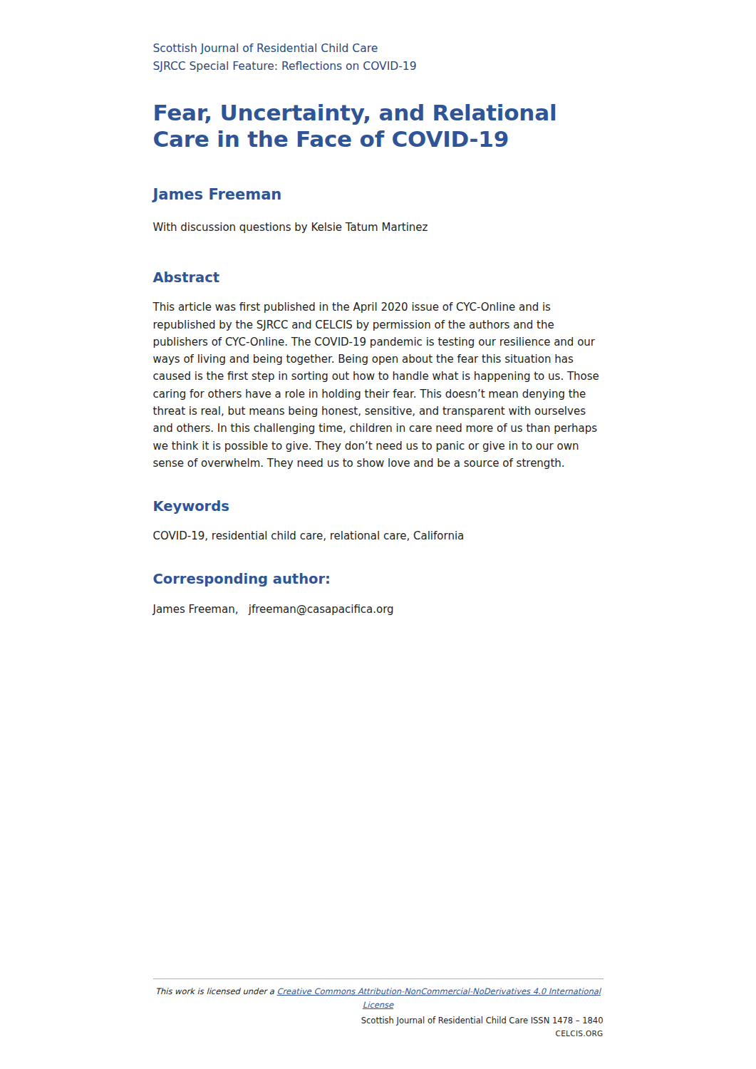Scottish Journal of Residential Child Care
SJRCC Special Feature: Reflections on COVID-19
Fear, Uncertainty, and Relational Care in the Face of COVID-19
James Freeman
With discussion questions by Kelsie Tatum Martinez
Abstract
This article was first published in the April 2020 issue of CYC-Online and is republished by the SJRCC and CELCIS by permission of the authors and the publishers of CYC-Online. The COVID-19 pandemic is testing our resilience and our ways of living and being together. Being open about the fear this situation has caused is the first step in sorting out how to handle what is happening to us. Those caring for others have a role in holding their fear. This doesn’t mean denying the threat is real, but means being honest, sensitive, and transparent with ourselves and others. In this challenging time, children in care need more of us than perhaps we think it is possible to give. They don’t need us to panic or give in to our own sense of overwhelm. They need us to show love and be a source of strength.
Keywords
COVID-19, residential child care, relational care, California
Corresponding author:
James Freeman, jfreeman@casapacifica.org
This work is licensed under a Creative Commons Attribution-NonCommercial-NoDerivatives 4.0 International License
Scottish Journal of Residential Child Care ISSN 1478 – 1840
CELCIS.ORG